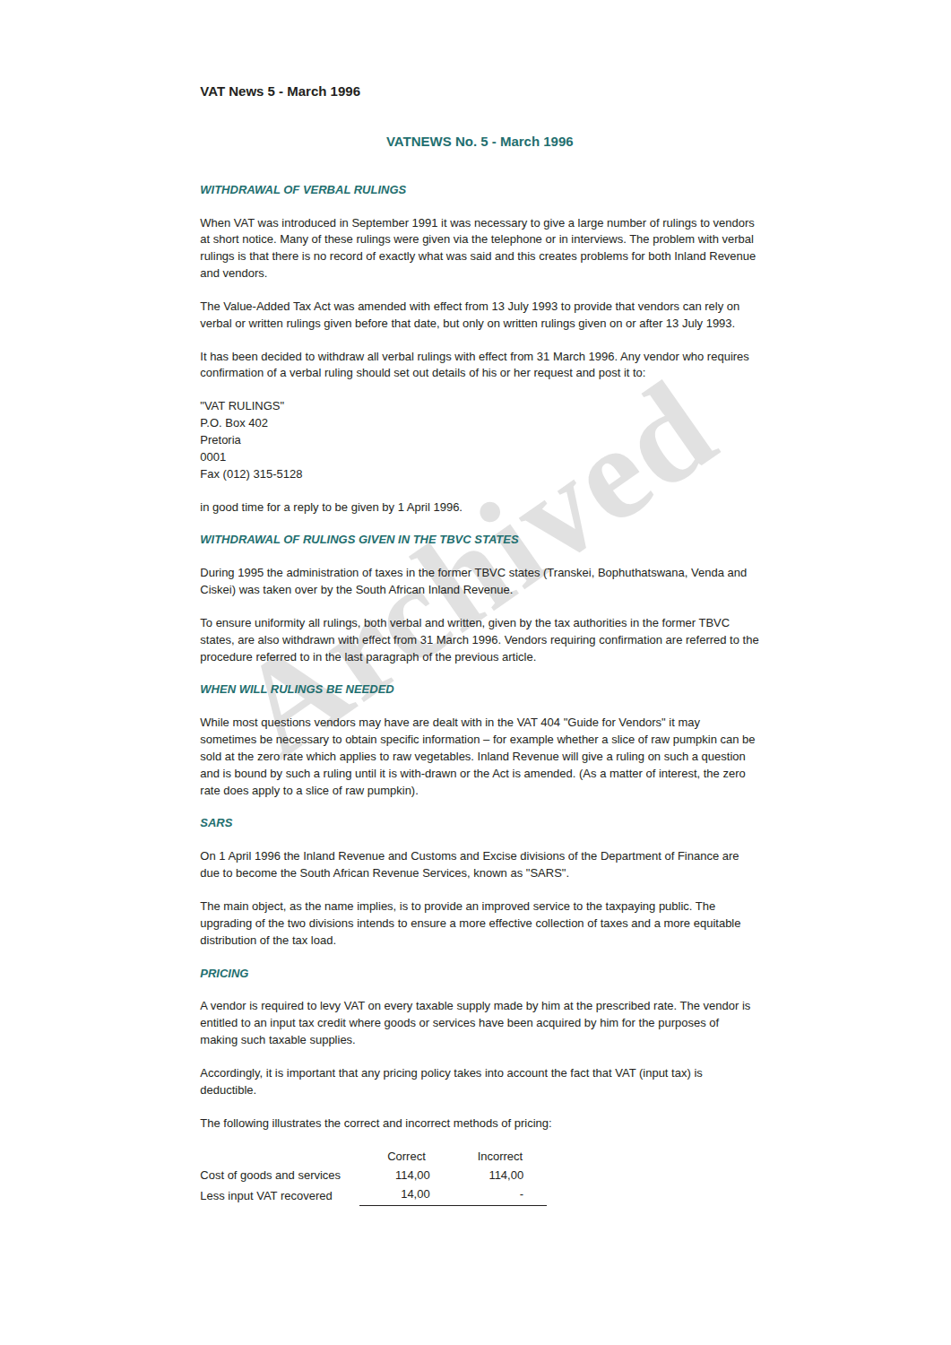Archived
VAT News 5 - March 1996
VATNEWS No. 5 - March 1996
WITHDRAWAL OF VERBAL RULINGS
When VAT was introduced in September 1991 it was necessary to give a large number of rulings to vendors at short notice. Many of these rulings were given via the telephone or in interviews. The problem with verbal rulings is that there is no record of exactly what was said and this creates problems for both Inland Revenue and vendors.
The Value-Added Tax Act was amended with effect from 13 July 1993 to provide that vendors can rely on verbal or written rulings given before that date, but only on written rulings given on or after 13 July 1993.
It has been decided to withdraw all verbal rulings with effect from 31 March 1996. Any vendor who requires confirmation of a verbal ruling should set out details of his or her request and post it to:
"VAT RULINGS"
P.O. Box 402
Pretoria
0001
Fax (012) 315-5128
in good time for a reply to be given by 1 April 1996.
WITHDRAWAL OF RULINGS GIVEN IN THE TBVC STATES
During 1995 the administration of taxes in the former TBVC states (Transkei, Bophuthatswana, Venda and Ciskei) was taken over by the South African Inland Revenue.
To ensure uniformity all rulings, both verbal and written, given by the tax authorities in the former TBVC states, are also withdrawn with effect from 31 March 1996. Vendors requiring confirmation are referred to the procedure referred to in the last paragraph of the previous article.
WHEN WILL RULINGS BE NEEDED
While most questions vendors may have are dealt with in the VAT 404 "Guide for Vendors" it may sometimes be necessary to obtain specific information – for example whether a slice of raw pumpkin can be sold at the zero rate which applies to raw vegetables. Inland Revenue will give a ruling on such a question and is bound by such a ruling until it is with-drawn or the Act is amended. (As a matter of interest, the zero rate does apply to a slice of raw pumpkin).
SARS
On 1 April 1996 the Inland Revenue and Customs and Excise divisions of the Department of Finance are due to become the South African Revenue Services, known as "SARS".
The main object, as the name implies, is to provide an improved service to the taxpaying public. The upgrading of the two divisions intends to ensure a more effective collection of taxes and a more equitable distribution of the tax load.
PRICING
A vendor is required to levy VAT on every taxable supply made by him at the prescribed rate. The vendor is entitled to an input tax credit where goods or services have been acquired by him for the purposes of making such taxable supplies.
Accordingly, it is important that any pricing policy takes into account the fact that VAT (input tax) is deductible.
The following illustrates the correct and incorrect methods of pricing:
| | Correct | Incorrect |
| --- | --- | --- |
| Cost of goods and services | 114,00 | 114,00 |
| Less input VAT recovered | 14,00 | - |